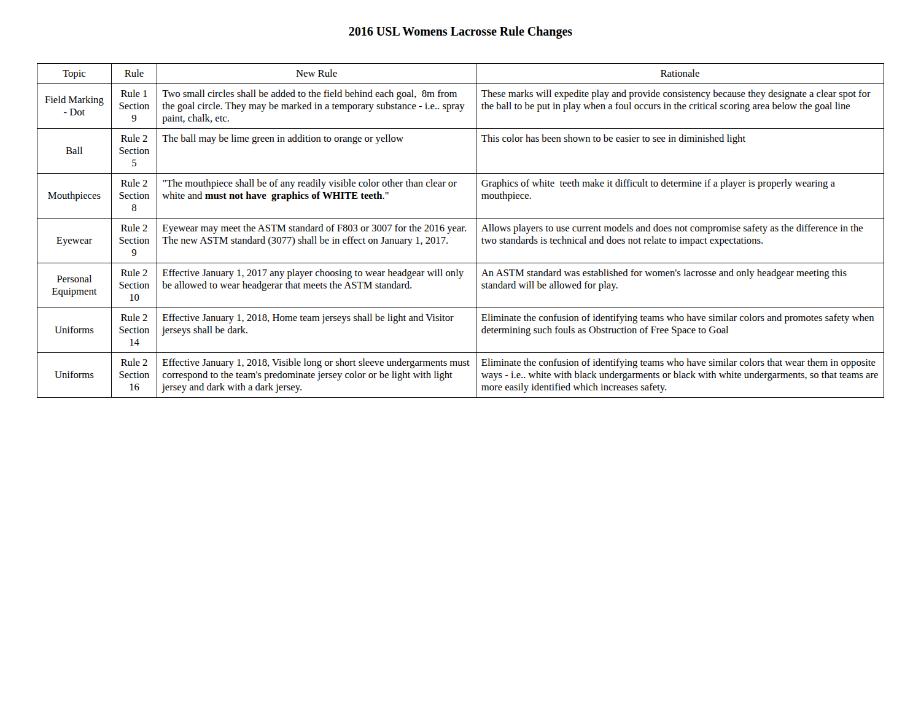2016 USL Womens Lacrosse Rule Changes
| Topic | Rule | New Rule | Rationale |
| --- | --- | --- | --- |
| Field Marking - Dot | Rule 1 Section 9 | Two small circles shall be added to the field behind each goal, 8m from the goal circle. They may be marked in a temporary substance - i.e.. spray paint, chalk, etc. | These marks will expedite play and provide consistency because they designate a clear spot for the ball to be put in play when a foul occurs in the critical scoring area below the goal line |
| Ball | Rule 2 Section 5 | The ball may be lime green in addition to orange or yellow | This color has been shown to be easier to see in diminished light |
| Mouthpieces | Rule 2 Section 8 | "The mouthpiece shall be of any readily visible color other than clear or white and must not have graphics of WHITE teeth ." | Graphics of white teeth make it difficult to determine if a player is properly wearing a mouthpiece. |
| Eyewear | Rule 2 Section 9 | Eyewear may meet the ASTM standard of F803 or 3007 for the 2016 year. The new ASTM standard (3077) shall be in effect on January 1, 2017. | Allows players to use current models and does not compromise safety as the difference in the two standards is technical and does not relate to impact expectations. |
| Personal Equipment | Rule 2 Section 10 | Effective January 1, 2017 any player choosing to wear headgear will only be allowed to wear headgerar that meets the ASTM standard. | An ASTM standard was established for women's lacrosse and only headgear meeting this standard will be allowed for play. |
| Uniforms | Rule 2 Section 14 | Effective January 1, 2018, Home team jerseys shall be light and Visitor jerseys shall be dark. | Eliminate the confusion of identifying teams who have similar colors and promotes safety when determining such fouls as Obstruction of Free Space to Goal |
| Uniforms | Rule 2 Section 16 | Effective January 1, 2018, Visible long or short sleeve undergarments must correspond to the team's predominate jersey color or be light with light jersey and dark with a dark jersey. | Eliminate the confusion of identifying teams who have similar colors that wear them in opposite ways - i.e.. white with black undergarments or black with white undergarments, so that teams are more easily identified which increases safety. |